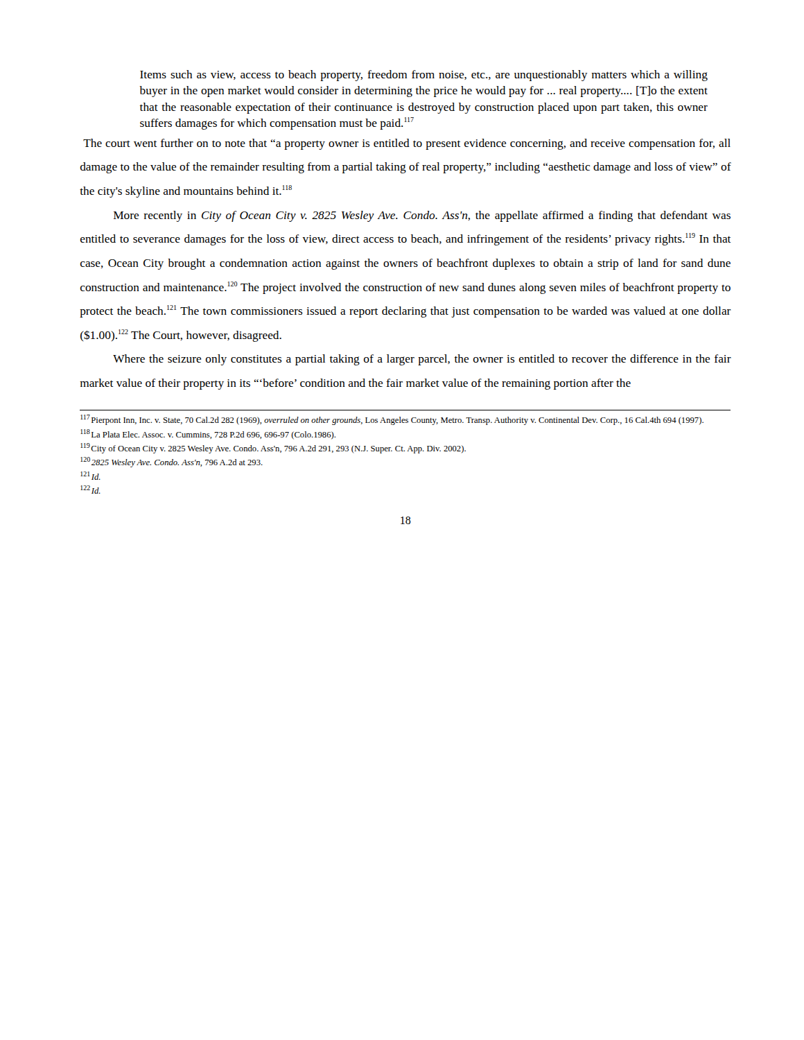Items such as view, access to beach property, freedom from noise, etc., are unquestionably matters which a willing buyer in the open market would consider in determining the price he would pay for ... real property.... [T]o the extent that the reasonable expectation of their continuance is destroyed by construction placed upon part taken, this owner suffers damages for which compensation must be paid.117
The court went further on to note that “a property owner is entitled to present evidence concerning, and receive compensation for, all damage to the value of the remainder resulting from a partial taking of real property,” including “aesthetic damage and loss of view” of the city's skyline and mountains behind it.118
More recently in City of Ocean City v. 2825 Wesley Ave. Condo. Ass'n, the appellate affirmed a finding that defendant was entitled to severance damages for the loss of view, direct access to beach, and infringement of the residents’ privacy rights.119 In that case, Ocean City brought a condemnation action against the owners of beachfront duplexes to obtain a strip of land for sand dune construction and maintenance.120 The project involved the construction of new sand dunes along seven miles of beachfront property to protect the beach.121 The town commissioners issued a report declaring that just compensation to be warded was valued at one dollar ($1.00).122 The Court, however, disagreed.
Where the seizure only constitutes a partial taking of a larger parcel, the owner is entitled to recover the difference in the fair market value of their property in its “‘before’ condition and the fair market value of the remaining portion after the
117 Pierpont Inn, Inc. v. State, 70 Cal.2d 282 (1969), overruled on other grounds, Los Angeles County, Metro. Transp. Authority v. Continental Dev. Corp., 16 Cal.4th 694 (1997).
118 La Plata Elec. Assoc. v. Cummins, 728 P.2d 696, 696-97 (Colo.1986).
119 City of Ocean City v. 2825 Wesley Ave. Condo. Ass'n, 796 A.2d 291, 293 (N.J. Super. Ct. App. Div. 2002).
1202825 Wesley Ave. Condo. Ass'n, 796 A.2d at 293.
121 Id.
122 Id.
18